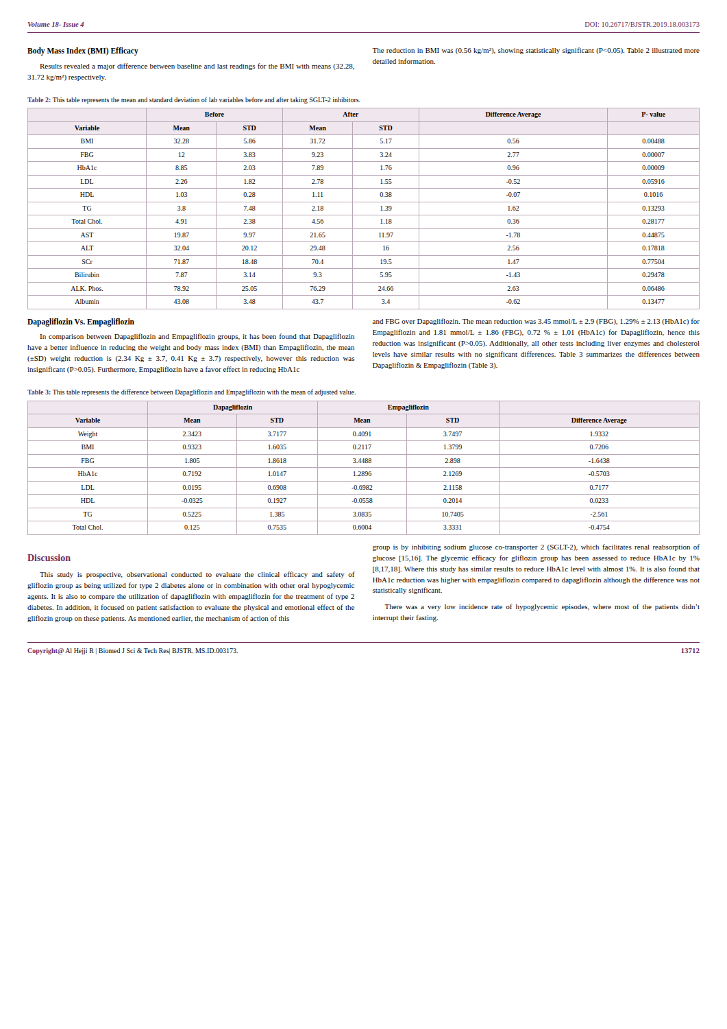Volume 18- Issue 4
DOI: 10.26717/BJSTR.2019.18.003173
Body Mass Index (BMI) Efficacy
Results revealed a major difference between baseline and last readings for the BMI with means (32.28, 31.72 kg/m²) respectively.
The reduction in BMI was (0.56 kg/m²), showing statistically significant (P<0.05). Table 2 illustrated more detailed information.
Table 2: This table represents the mean and standard deviation of lab variables before and after taking SGLT-2 inhibitors.
| | Before | After | Difference Average | P- value |
| --- | --- | --- | --- | --- |
| Variable | Mean | STD | Mean | STD | | |
| BMI | 32.28 | 5.86 | 31.72 | 5.17 | 0.56 | 0.00488 |
| FBG | 12 | 3.83 | 9.23 | 3.24 | 2.77 | 0.00007 |
| HbA1c | 8.85 | 2.03 | 7.89 | 1.76 | 0.96 | 0.00009 |
| LDL | 2.26 | 1.82 | 2.78 | 1.55 | -0.52 | 0.05916 |
| HDL | 1.03 | 0.28 | 1.11 | 0.38 | -0.07 | 0.1016 |
| TG | 3.8 | 7.48 | 2.18 | 1.39 | 1.62 | 0.13293 |
| Total Chol. | 4.91 | 2.38 | 4.56 | 1.18 | 0.36 | 0.28177 |
| AST | 19.87 | 9.97 | 21.65 | 11.97 | -1.78 | 0.44875 |
| ALT | 32.04 | 20.12 | 29.48 | 16 | 2.56 | 0.17818 |
| SCr | 71.87 | 18.48 | 70.4 | 19.5 | 1.47 | 0.77504 |
| Bilirubin | 7.87 | 3.14 | 9.3 | 5.95 | -1.43 | 0.29478 |
| ALK. Phos. | 78.92 | 25.05 | 76.29 | 24.66 | 2.63 | 0.06486 |
| Albumin | 43.08 | 3.48 | 43.7 | 3.4 | -0.62 | 0.13477 |
Dapagliflozin Vs. Empagliflozin
In comparison between Dapagliflozin and Empagliflozin groups, it has been found that Dapagliflozin have a better influence in reducing the weight and body mass index (BMI) than Empagliflozin, the mean (±SD) weight reduction is (2.34 Kg ± 3.7, 0.41 Kg ± 3.7) respectively, however this reduction was insignificant (P>0.05). Furthermore, Empagliflozin have a favor effect in reducing HbA1c
and FBG over Dapagliflozin. The mean reduction was 3.45 mmol/L ± 2.9 (FBG), 1.29% ± 2.13 (HbA1c) for Empagliflozin and 1.81 mmol/L ± 1.86 (FBG), 0.72 % ± 1.01 (HbA1c) for Dapagliflozin, hence this reduction was insignificant (P>0.05). Additionally, all other tests including liver enzymes and cholesterol levels have similar results with no significant differences. Table 3 summarizes the differences between Dapagliflozin & Empagliflozin (Table 3).
Table 3: This table represents the difference between Dapagliflozin and Empagliflozin with the mean of adjusted value.
| | Dapagliflozin | Empagliflozin | |
| --- | --- | --- | --- |
| Variable | Mean | STD | Mean | STD | Difference Average |
| Weight | 2.3423 | 3.7177 | 0.4091 | 3.7497 | 1.9332 |
| BMI | 0.9323 | 1.6035 | 0.2117 | 1.3799 | 0.7206 |
| FBG | 1.805 | 1.8618 | 3.4488 | 2.898 | -1.6438 |
| HbA1c | 0.7192 | 1.0147 | 1.2896 | 2.1269 | -0.5703 |
| LDL | 0.0195 | 0.6908 | -0.6982 | 2.1158 | 0.7177 |
| HDL | -0.0325 | 0.1927 | -0.0558 | 0.2014 | 0.0233 |
| TG | 0.5225 | 1.385 | 3.0835 | 10.7405 | -2.561 |
| Total Chol. | 0.125 | 0.7535 | 0.6004 | 3.3331 | -0.4754 |
Discussion
This study is prospective, observational conducted to evaluate the clinical efficacy and safety of gliflozin group as being utilized for type 2 diabetes alone or in combination with other oral hypoglycemic agents. It is also to compare the utilization of dapagliflozin with empagliflozin for the treatment of type 2 diabetes. In addition, it focused on patient satisfaction to evaluate the physical and emotional effect of the gliflozin group on these patients. As mentioned earlier, the mechanism of action of this
group is by inhibiting sodium glucose co-transporter 2 (SGLT-2), which facilitates renal reabsorption of glucose [15,16]. The glycemic efficacy for gliflozin group has been assessed to reduce HbA1c by 1% [8,17,18]. Where this study has similar results to reduce HbA1c level with almost 1%. It is also found that HbA1c reduction was higher with empagliflozin compared to dapagliflozin although the difference was not statistically significant.
There was a very low incidence rate of hypoglycemic episodes, where most of the patients didn’t interrupt their fasting.
Copyright@ Al Hejji R | Biomed J Sci & Tech Res| BJSTR. MS.ID.003173.
13712